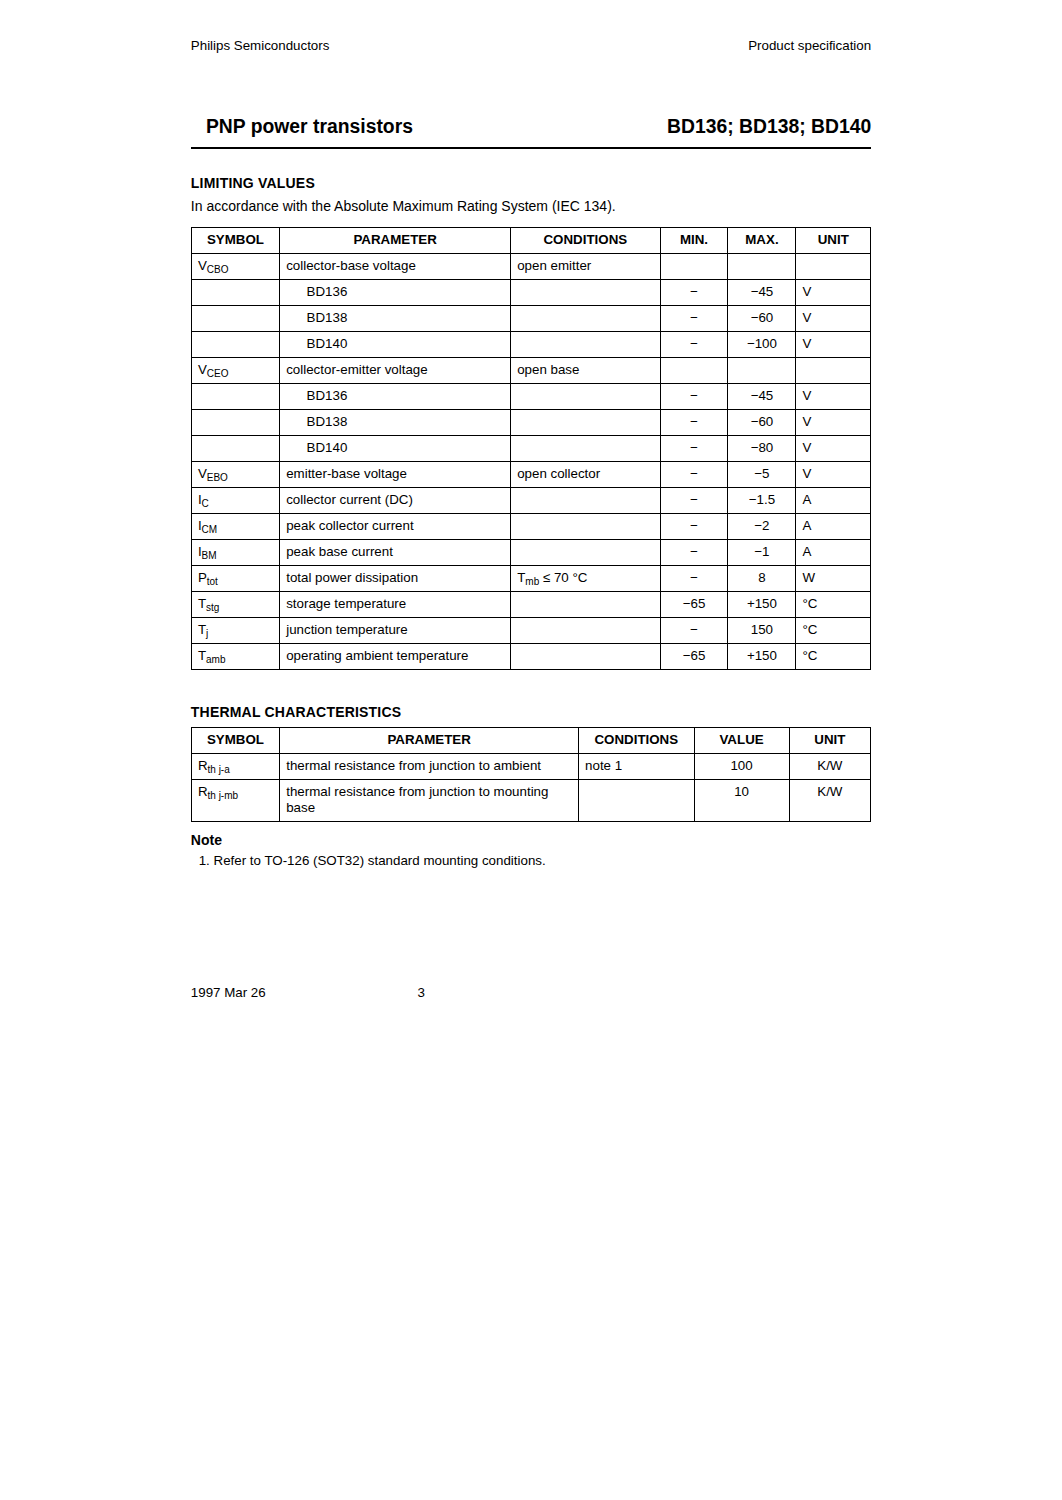Philips Semiconductors
Product specification
PNP power transistors
BD136; BD138; BD140
LIMITING VALUES
In accordance with the Absolute Maximum Rating System (IEC 134).
| SYMBOL | PARAMETER | CONDITIONS | MIN. | MAX. | UNIT |
| --- | --- | --- | --- | --- | --- |
| V CBO | collector-base voltage | open emitter | | | |
| | BD136 | | − | −45 | V |
| | BD138 | | − | −60 | V |
| | BD140 | | − | −100 | V |
| V CEO | collector-emitter voltage | open base | | | |
| | BD136 | | − | −45 | V |
| | BD138 | | − | −60 | V |
| | BD140 | | − | −80 | V |
| V EBO | emitter-base voltage | open collector | − | −5 | V |
| I C | collector current (DC) | | − | −1.5 | A |
| I CM | peak collector current | | − | −2 | A |
| I BM | peak base current | | − | −1 | A |
| P tot | total power dissipation | T mb ≤ 70 °C | − | 8 | W |
| T stg | storage temperature | | −65 | +150 | °C |
| T j | junction temperature | | − | 150 | °C |
| T amb | operating ambient temperature | | −65 | +150 | °C |
THERMAL CHARACTERISTICS
| SYMBOL | PARAMETER | CONDITIONS | VALUE | UNIT |
| --- | --- | --- | --- | --- |
| R th j-a | thermal resistance from junction to ambient | note 1 | 100 | K/W |
| R th j-mb | thermal resistance from junction to mounting base | | 10 | K/W |
Note
Refer to TO-126 (SOT32) standard mounting conditions.
1997 Mar 26
3